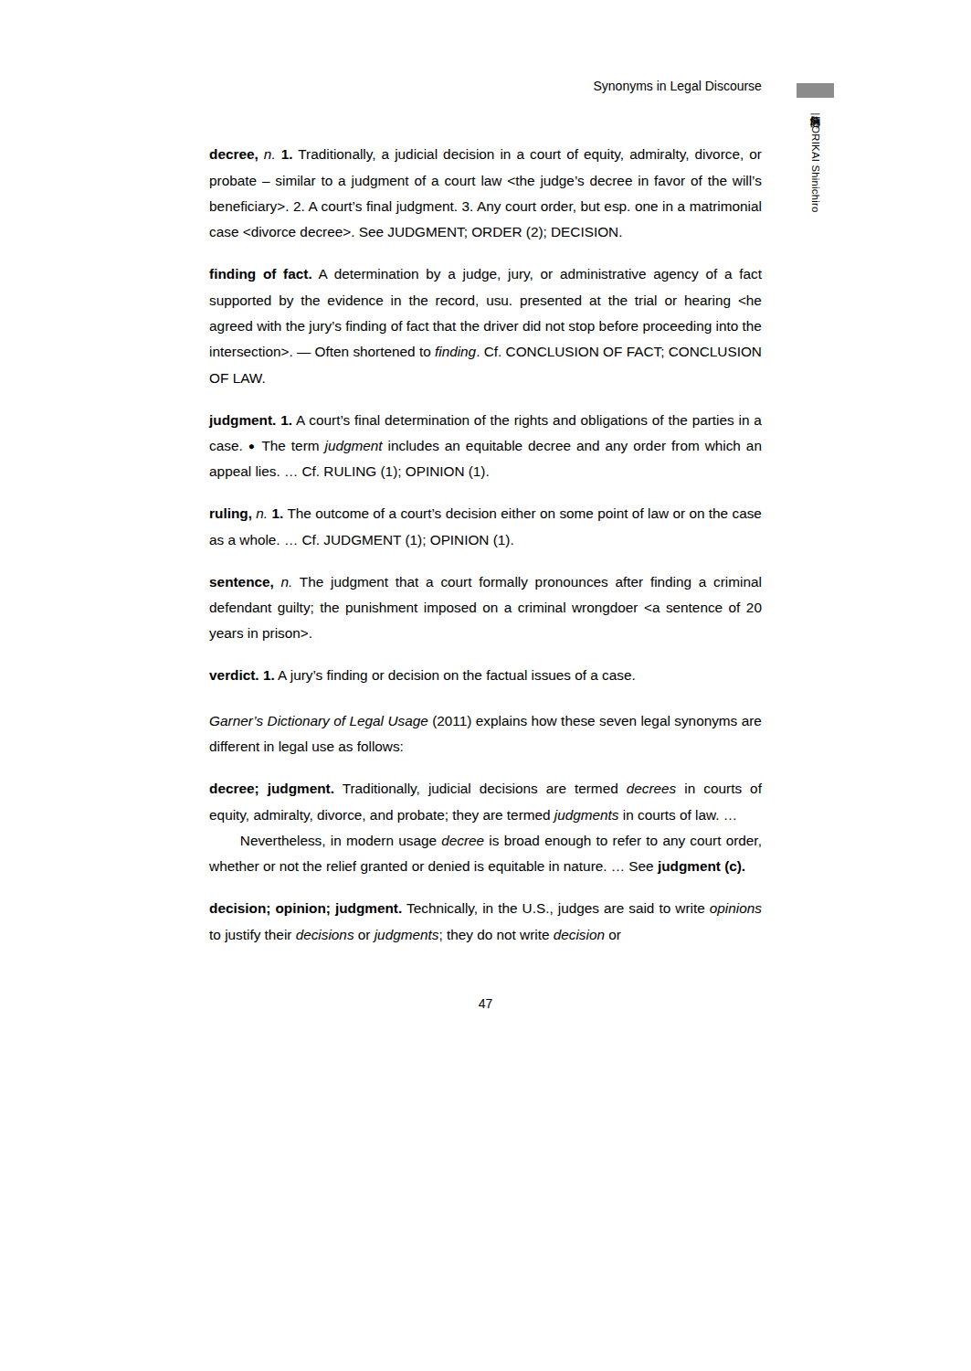Synonyms in Legal Discourse
鳥飼慎一郎　TORIKAI Shinichiro
decree, n. 1. Traditionally, a judicial decision in a court of equity, admiralty, divorce, or probate – similar to a judgment of a court law <the judge’s decree in favor of the will’s beneficiary>. 2. A court’s final judgment. 3. Any court order, but esp. one in a matrimonial case <divorce decree>. See JUDGMENT; ORDER (2); DECISION.
finding of fact. A determination by a judge, jury, or administrative agency of a fact supported by the evidence in the record, usu. presented at the trial or hearing <he agreed with the jury’s finding of fact that the driver did not stop before proceeding into the intersection>. — Often shortened to finding. Cf. CONCLUSION OF FACT; CONCLUSION OF LAW.
judgment. 1. A court’s final determination of the rights and obligations of the parties in a case. ● The term judgment includes an equitable decree and any order from which an appeal lies. … Cf. RULING (1); OPINION (1).
ruling, n. 1. The outcome of a court’s decision either on some point of law or on the case as a whole. … Cf. JUDGMENT (1); OPINION (1).
sentence, n. The judgment that a court formally pronounces after finding a criminal defendant guilty; the punishment imposed on a criminal wrongdoer <a sentence of 20 years in prison>.
verdict. 1. A jury’s finding or decision on the factual issues of a case.
Garner’s Dictionary of Legal Usage (2011) explains how these seven legal synonyms are different in legal use as follows:
decree; judgment. Traditionally, judicial decisions are termed decrees in courts of equity, admiralty, divorce, and probate; they are termed judgments in courts of law. … Nevertheless, in modern usage decree is broad enough to refer to any court order, whether or not the relief granted or denied is equitable in nature. … See judgment (c).
decision; opinion; judgment. Technically, in the U.S., judges are said to write opinions to justify their decisions or judgments; they do not write decision or
47